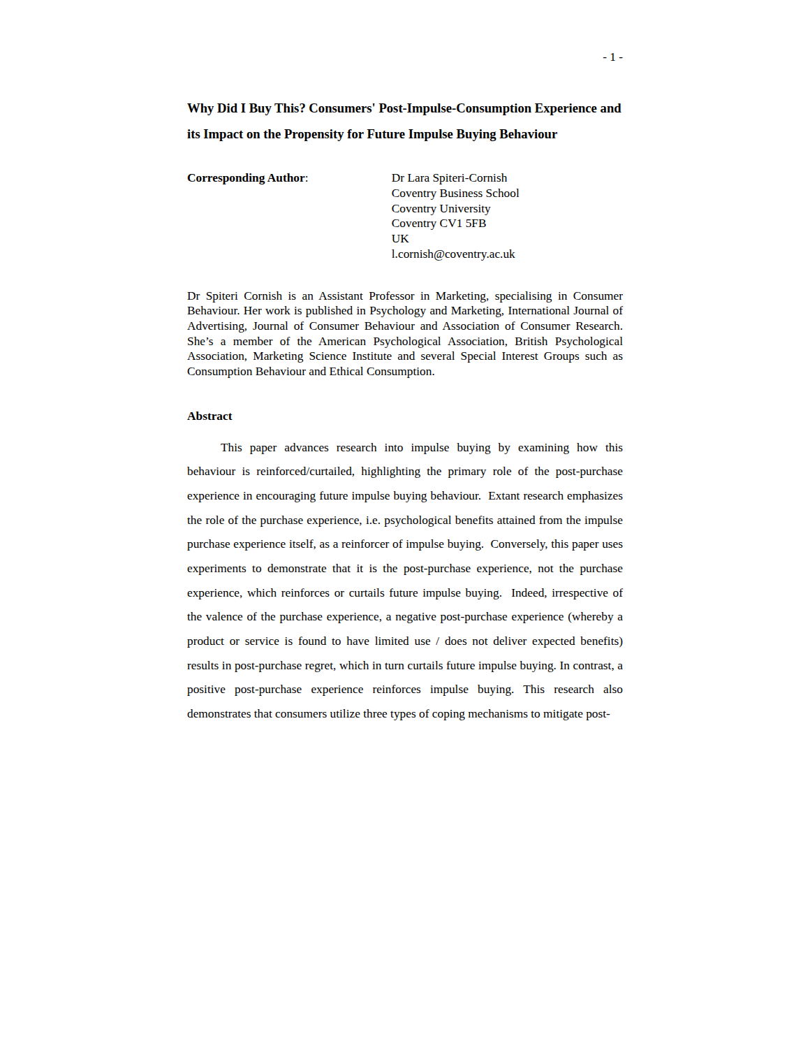- 1 -
Why Did I Buy This? Consumers' Post-Impulse-Consumption Experience and its Impact on the Propensity for Future Impulse Buying Behaviour
| Corresponding Author : | Dr Lara Spiteri-Cornish |
| | Coventry Business School |
| | Coventry University |
| | Coventry CV1 5FB |
| | UK |
| | l.cornish@coventry.ac.uk |
Dr Spiteri Cornish is an Assistant Professor in Marketing, specialising in Consumer Behaviour. Her work is published in Psychology and Marketing, International Journal of Advertising, Journal of Consumer Behaviour and Association of Consumer Research. She’s a member of the American Psychological Association, British Psychological Association, Marketing Science Institute and several Special Interest Groups such as Consumption Behaviour and Ethical Consumption.
Abstract
This paper advances research into impulse buying by examining how this behaviour is reinforced/curtailed, highlighting the primary role of the post-purchase experience in encouraging future impulse buying behaviour. Extant research emphasizes the role of the purchase experience, i.e. psychological benefits attained from the impulse purchase experience itself, as a reinforcer of impulse buying. Conversely, this paper uses experiments to demonstrate that it is the post-purchase experience, not the purchase experience, which reinforces or curtails future impulse buying. Indeed, irrespective of the valence of the purchase experience, a negative post-purchase experience (whereby a product or service is found to have limited use / does not deliver expected benefits) results in post-purchase regret, which in turn curtails future impulse buying. In contrast, a positive post-purchase experience reinforces impulse buying. This research also demonstrates that consumers utilize three types of coping mechanisms to mitigate post-